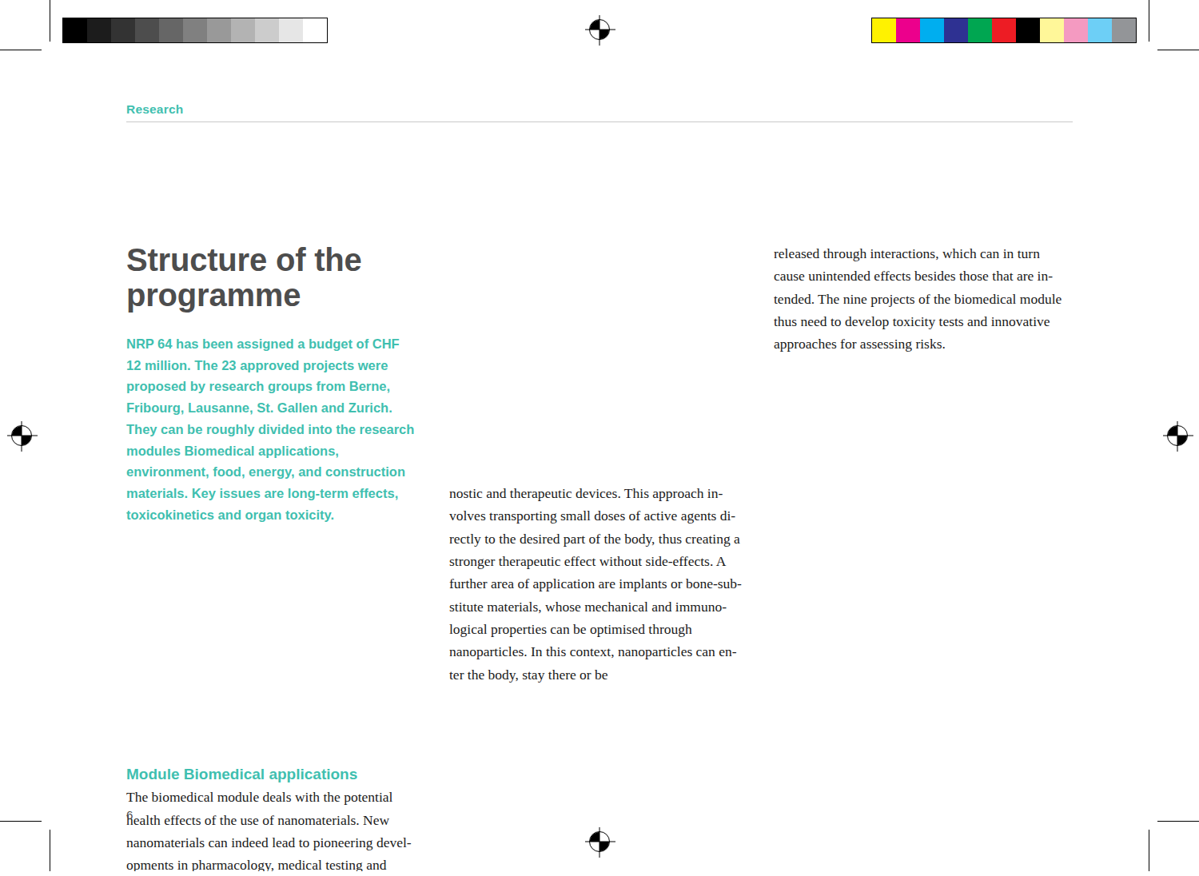Research
Structure of the programme
NRP 64 has been assigned a budget of CHF 12 million. The 23 approved projects were proposed by research groups from Berne, Fribourg, Lausanne, St. Gallen and Zurich. They can be roughly divided into the research modules Biomedical applications, environment, food, energy, and construction materials. Key issues are long-term effects, toxicokinetics and organ toxicity.
Module Biomedical applications
The biomedical module deals with the potential health effects of the use of nanomaterials. New nanomaterials can indeed lead to pioneering developments in pharmacology, medical testing and medical equipment. Synthetic medicines based on nanoparticles open the doors for a new generation of multifunctional drugs. They combine the properties of conventional agents with those of diag-
nostic and therapeutic devices. This approach involves transporting small doses of active agents directly to the desired part of the body, thus creating a stronger therapeutic effect without side-effects. A further area of application are implants or bone-substitute materials, whose mechanical and immunological properties can be optimised through nanoparticles. In this context, nanoparticles can enter the body, stay there or be
released through interactions, which can in turn cause unintended effects besides those that are intended. The nine projects of the biomedical module thus need to develop toxicity tests and innovative approaches for assessing risks.
6